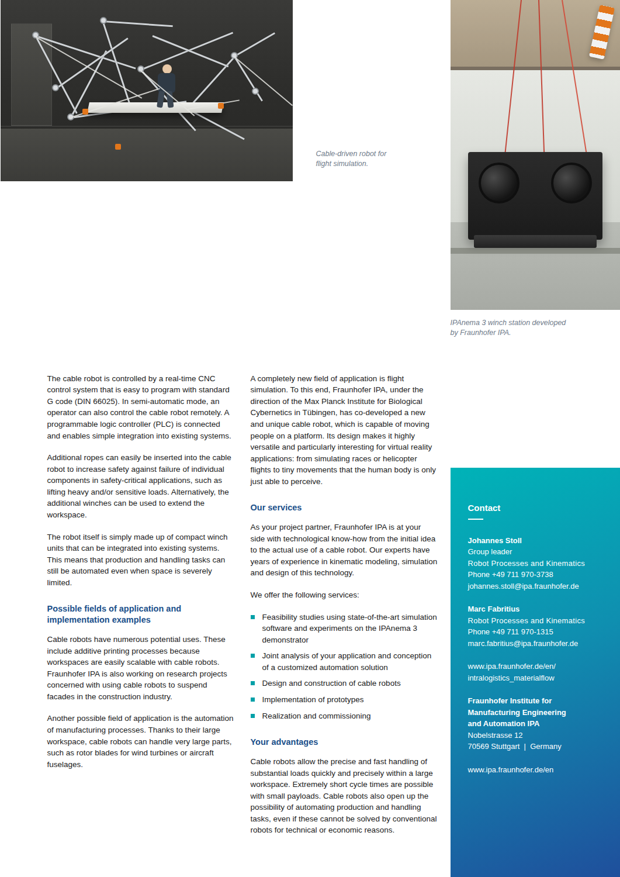Cable-driven robot for
flight simulation.
IPAnema 3 winch station developed
by Fraunhofer IPA.
The cable robot is controlled by a real-time CNC control system that is easy to program with standard G code (DIN 66025). In semi-automatic mode, an operator can also control the cable robot remotely. A programmable logic controller (PLC) is connected and enables simple integration into existing systems.
Additional ropes can easily be inserted into the cable robot to increase safety against failure of individual components in safety-critical applications, such as lifting heavy and/or sensitive loads. Alternatively, the additional winches can be used to extend the workspace.
The robot itself is simply made up of compact winch units that can be integrated into existing systems. This means that production and handling tasks can still be automated even when space is severely limited.
Possible fields of application and
implementation examples
Cable robots have numerous potential uses. These include additive printing processes because workspaces are easily scalable with cable robots. Fraunhofer IPA is also working on research projects concerned with using cable robots to suspend facades in the construction industry.
Another possible field of application is the automation of manufacturing processes. Thanks to their large workspace, cable robots can handle very large parts, such as rotor blades for wind turbines or aircraft fuselages.
A completely new field of application is flight simulation. To this end, Fraunhofer IPA, under the direction of the Max Planck Institute for Biological Cybernetics in Tübingen, has co-developed a new and unique cable robot, which is capable of moving people on a platform. Its design makes it highly versatile and particularly interesting for virtual reality applications: from simulating races or helicopter flights to tiny movements that the human body is only just able to perceive.
Our services
As your project partner, Fraunhofer IPA is at your side with technological know-how from the initial idea to the actual use of a cable robot. Our experts have years of experience in kinematic modeling, simulation and design of this technology.
We offer the following services:
Feasibility studies using state-of-the-art simulation software and experiments on the IPAnema 3 demonstrator
Joint analysis of your application and conception of a customized automation solution
Design and construction of cable robots
Implementation of prototypes
Realization and commissioning
Your advantages
Cable robots allow the precise and fast handling of substantial loads quickly and precisely within a large workspace. Extremely short cycle times are possible with small payloads. Cable robots also open up the possibility of automating production and handling tasks, even if these cannot be solved by conventional robots for technical or economic reasons.
Contact
Johannes Stoll
Group leader
Robot Processes and Kinematics
Phone +49 711 970-3738
johannes.stoll@ipa.fraunhofer.de
Marc Fabritius
Robot Processes and Kinematics
Phone +49 711 970-1315
marc.fabritius@ipa.fraunhofer.de
www.ipa.fraunhofer.de/en/
intralogistics_materialflow
Fraunhofer Institute for
Manufacturing Engineering
and Automation IPA
Nobelstrasse 12
70569 Stuttgart | Germany
www.ipa.fraunhofer.de/en